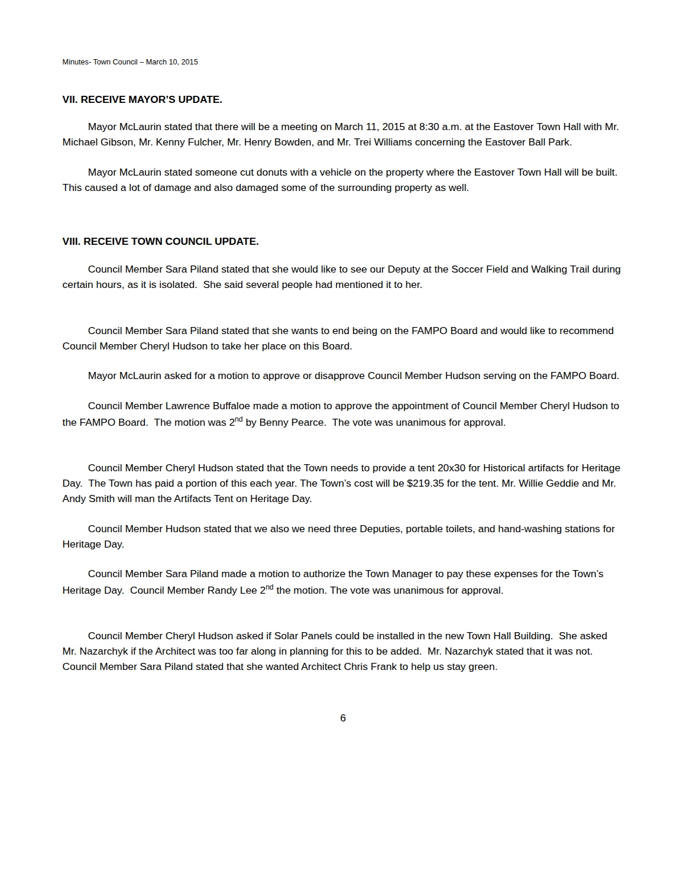Minutes- Town Council – March 10, 2015
VII. RECEIVE MAYOR’S UPDATE.
Mayor McLaurin stated that there will be a meeting on March 11, 2015 at 8:30 a.m. at the Eastover Town Hall with Mr. Michael Gibson, Mr. Kenny Fulcher, Mr. Henry Bowden, and Mr. Trei Williams concerning the Eastover Ball Park.
Mayor McLaurin stated someone cut donuts with a vehicle on the property where the Eastover Town Hall will be built. This caused a lot of damage and also damaged some of the surrounding property as well.
VIII. RECEIVE TOWN COUNCIL UPDATE.
Council Member Sara Piland stated that she would like to see our Deputy at the Soccer Field and Walking Trail during certain hours, as it is isolated. She said several people had mentioned it to her.
Council Member Sara Piland stated that she wants to end being on the FAMPO Board and would like to recommend Council Member Cheryl Hudson to take her place on this Board.
Mayor McLaurin asked for a motion to approve or disapprove Council Member Hudson serving on the FAMPO Board.
Council Member Lawrence Buffaloe made a motion to approve the appointment of Council Member Cheryl Hudson to the FAMPO Board. The motion was 2nd by Benny Pearce. The vote was unanimous for approval.
Council Member Cheryl Hudson stated that the Town needs to provide a tent 20x30 for Historical artifacts for Heritage Day. The Town has paid a portion of this each year. The Town’s cost will be $219.35 for the tent. Mr. Willie Geddie and Mr. Andy Smith will man the Artifacts Tent on Heritage Day.
Council Member Hudson stated that we also we need three Deputies, portable toilets, and hand-washing stations for Heritage Day.
Council Member Sara Piland made a motion to authorize the Town Manager to pay these expenses for the Town’s Heritage Day. Council Member Randy Lee 2nd the motion. The vote was unanimous for approval.
Council Member Cheryl Hudson asked if Solar Panels could be installed in the new Town Hall Building. She asked Mr. Nazarchyk if the Architect was too far along in planning for this to be added. Mr. Nazarchyk stated that it was not. Council Member Sara Piland stated that she wanted Architect Chris Frank to help us stay green.
6